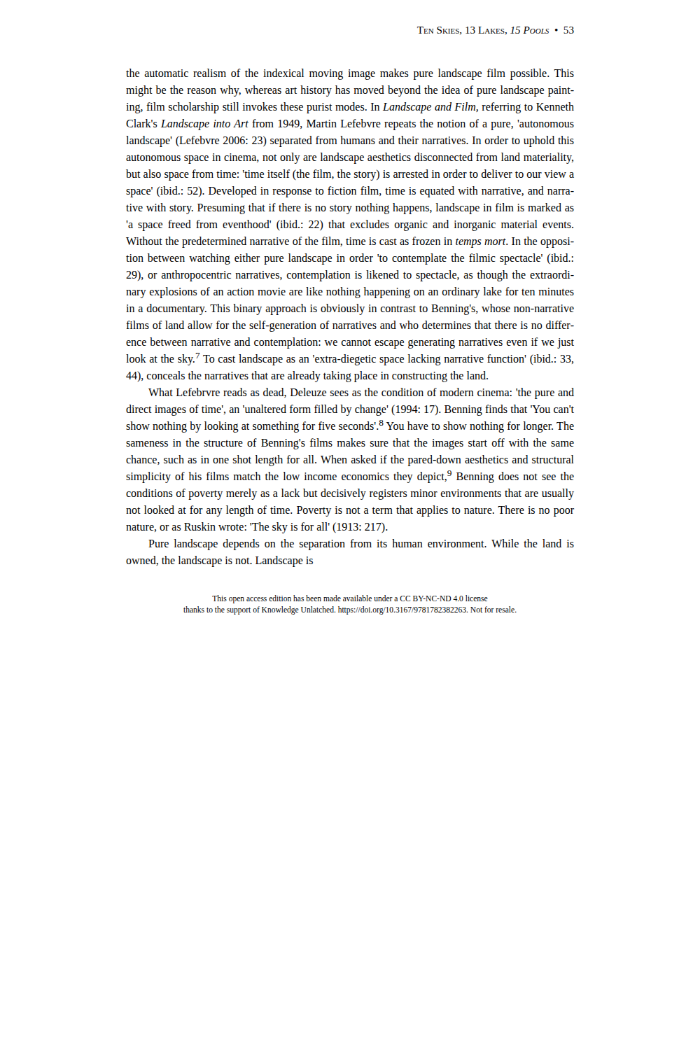Ten Skies, 13 Lakes, 15 Pools • 53
the automatic realism of the indexical moving image makes pure landscape film possible. This might be the reason why, whereas art history has moved beyond the idea of pure landscape painting, film scholarship still invokes these purist modes. In Landscape and Film, referring to Kenneth Clark's Landscape into Art from 1949, Martin Lefebvre repeats the notion of a pure, 'autonomous landscape' (Lefebvre 2006: 23) separated from humans and their narratives. In order to uphold this autonomous space in cinema, not only are landscape aesthetics disconnected from land materiality, but also space from time: 'time itself (the film, the story) is arrested in order to deliver to our view a space' (ibid.: 52). Developed in response to fiction film, time is equated with narrative, and narrative with story. Presuming that if there is no story nothing happens, landscape in film is marked as 'a space freed from eventhood' (ibid.: 22) that excludes organic and inorganic material events. Without the predetermined narrative of the film, time is cast as frozen in temps mort. In the opposition between watching either pure landscape in order 'to contemplate the filmic spectacle' (ibid.: 29), or anthropocentric narratives, contemplation is likened to spectacle, as though the extraordinary explosions of an action movie are like nothing happening on an ordinary lake for ten minutes in a documentary. This binary approach is obviously in contrast to Benning's, whose non-narrative films of land allow for the self-generation of narratives and who determines that there is no difference between narrative and contemplation: we cannot escape generating narratives even if we just look at the sky.7 To cast landscape as an 'extra-diegetic space lacking narrative function' (ibid.: 33, 44), conceals the narratives that are already taking place in constructing the land.
What Lefebrvre reads as dead, Deleuze sees as the condition of modern cinema: 'the pure and direct images of time', an 'unaltered form filled by change' (1994: 17). Benning finds that 'You can't show nothing by looking at something for five seconds'.8 You have to show nothing for longer. The sameness in the structure of Benning's films makes sure that the images start off with the same chance, such as in one shot length for all. When asked if the pared-down aesthetics and structural simplicity of his films match the low income economics they depict,9 Benning does not see the conditions of poverty merely as a lack but decisively registers minor environments that are usually not looked at for any length of time. Poverty is not a term that applies to nature. There is no poor nature, or as Ruskin wrote: 'The sky is for all' (1913: 217).
Pure landscape depends on the separation from its human environment. While the land is owned, the landscape is not. Landscape is
This open access edition has been made available under a CC BY-NC-ND 4.0 license
thanks to the support of Knowledge Unlatched. https://doi.org/10.3167/9781782382263. Not for resale.